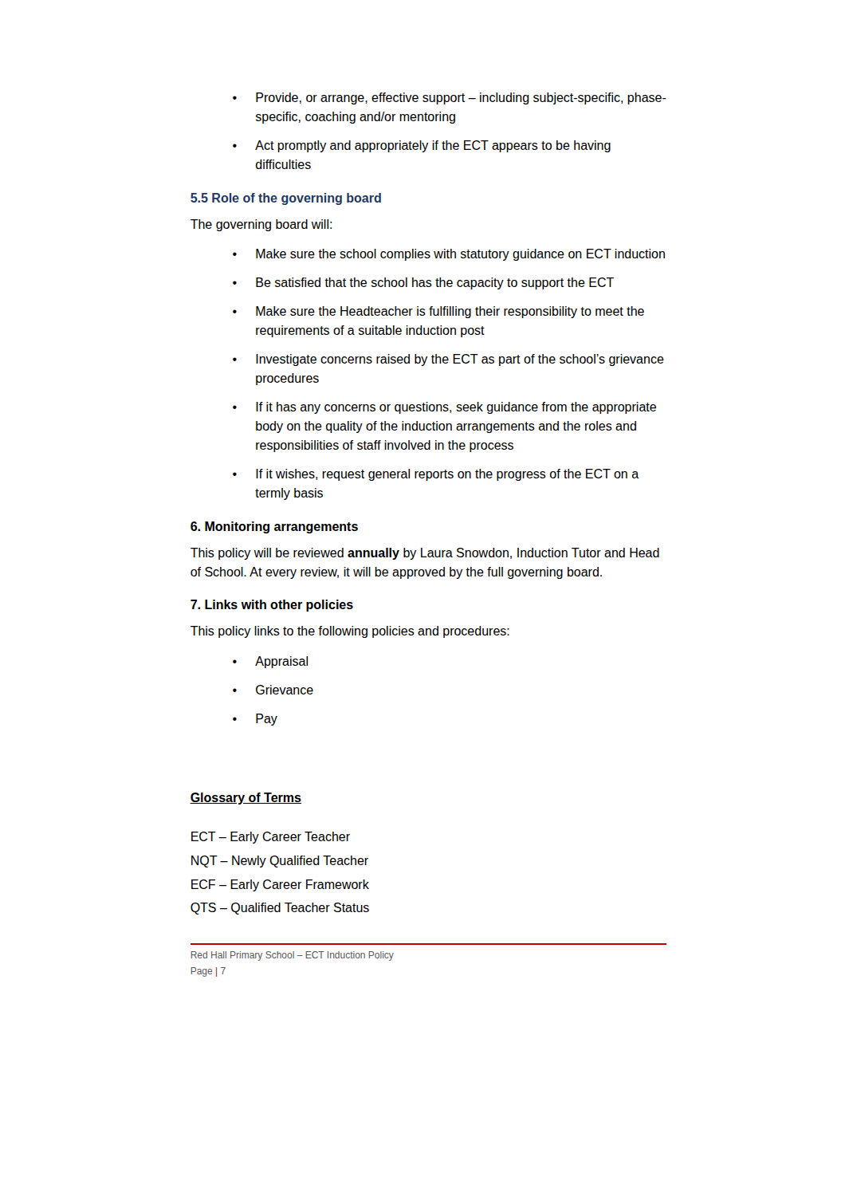Provide, or arrange, effective support – including subject-specific, phase-specific, coaching and/or mentoring
Act promptly and appropriately if the ECT appears to be having difficulties
5.5 Role of the governing board
The governing board will:
Make sure the school complies with statutory guidance on ECT induction
Be satisfied that the school has the capacity to support the ECT
Make sure the Headteacher is fulfilling their responsibility to meet the requirements of a suitable induction post
Investigate concerns raised by the ECT as part of the school’s grievance procedures
If it has any concerns or questions, seek guidance from the appropriate body on the quality of the induction arrangements and the roles and responsibilities of staff involved in the process
If it wishes, request general reports on the progress of the ECT on a termly basis
6. Monitoring arrangements
This policy will be reviewed annually by Laura Snowdon, Induction Tutor and Head of School. At every review, it will be approved by the full governing board.
7. Links with other policies
This policy links to the following policies and procedures:
Appraisal
Grievance
Pay
Glossary of Terms
ECT – Early Career Teacher
NQT – Newly Qualified Teacher
ECF – Early Career Framework
QTS – Qualified Teacher Status
Red Hall Primary School – ECT Induction Policy
Page | 7